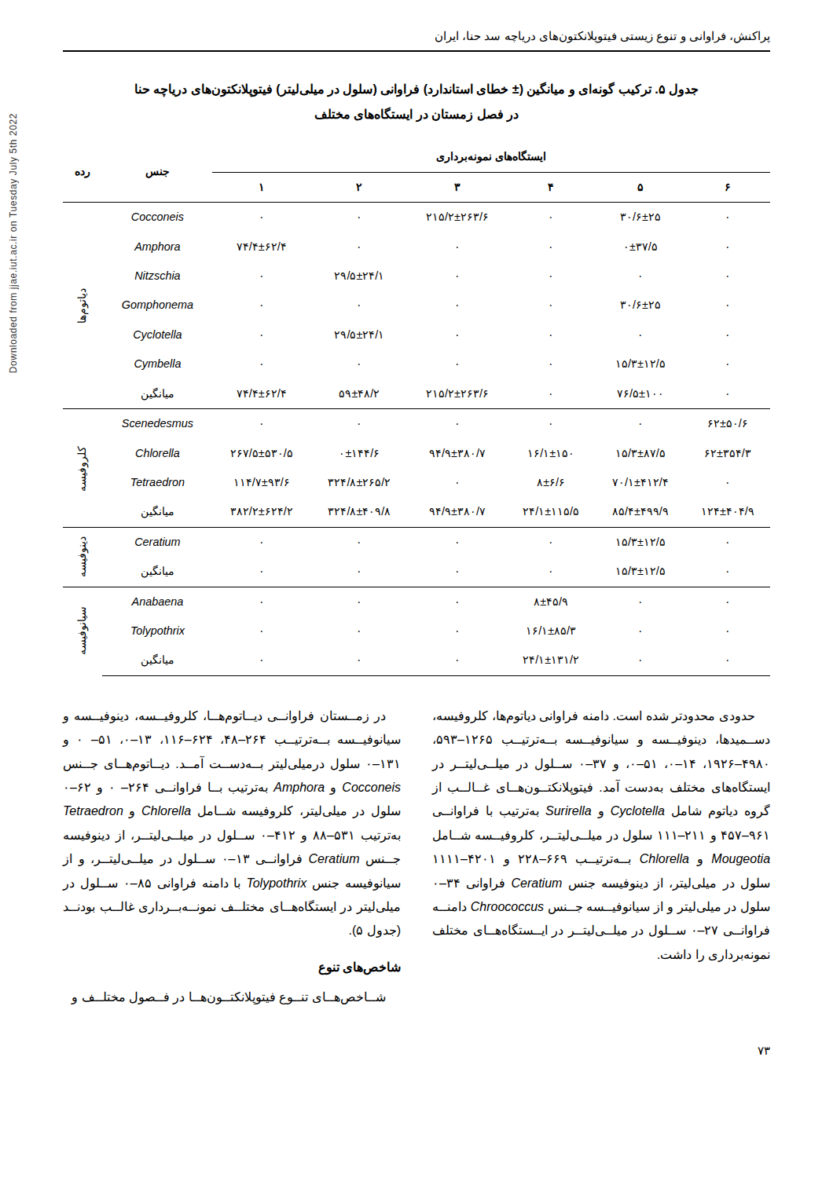Downloaded from jjae.iut.ac.ir on Tuesday July 5th 2022
پراکنش، فراوانی و تنوع زیستی فیتوپلانکتون‌های دریاچه سد حنا، ایران
جدول ۵. ترکیب گونه‌ای و میانگین (± خطای استاندارد) فراوانی (سلول در میلی‌لیتر) فیتوپلانکتون‌های دریاچه حنا
در فصل زمستان در ایستگاه‌های مختلف
| ایستگاه‌های نمونه‌برداری | جنس | رده |
| --- | --- | --- |
| ۶ | ۵ | ۴ | ۳ | ۲ | ۱ |
| ۰ | ۳۰/۶±۲۵ | ۰ | ۲۱۵/۲±۲۶۳/۶ | ۰ | ۰ | Cocconeis | دیاتوم‌ها |
| ۰ | ۰±۳۷/۵ | ۰ | ۰ | ۰ | ۷۴/۴±۶۲/۴ | Amphora |
| ۰ | ۰ | ۰ | ۰ | ۲۹/۵±۲۴/۱ | ۰ | Nitzschia |
| ۰ | ۳۰/۶±۲۵ | ۰ | ۰ | ۰ | ۰ | Gomphonema |
| ۰ | ۰ | ۰ | ۰ | ۲۹/۵±۲۴/۱ | ۰ | Cyclotella |
| ۰ | ۱۵/۳±۱۲/۵ | ۰ | ۰ | ۰ | ۰ | Cymbella |
| ۰ | ۷۶/۵±۱۰۰ | ۰ | ۲۱۵/۲±۲۶۳/۶ | ۵۹±۴۸/۲ | ۷۴/۴±۶۲/۴ | میانگین |
| ۶۲±۵۰/۶ | ۰ | ۰ | ۰ | ۰ | ۰ | Scenedesmus | کلروفیسه |
| ۶۲±۳۵۴/۳ | ۱۵/۳±۸۷/۵ | ۱۶/۱±۱۵۰ | ۹۴/۹±۳۸۰/۷ | ۰±۱۴۴/۶ | ۲۶۷/۵±۵۳۰/۵ | Chlorella |
| ۰ | ۷۰/۱±۴۱۲/۴ | ۸±۶/۶ | ۰ | ۳۲۴/۸±۲۶۵/۲ | ۱۱۴/۷±۹۳/۶ | Tetraedron |
| ۱۲۴±۴۰۴/۹ | ۸۵/۴±۴۹۹/۹ | ۲۴/۱±۱۱۵/۵ | ۹۴/۹±۳۸۰/۷ | ۳۲۴/۸±۴۰۹/۸ | ۳۸۲/۲±۶۲۴/۲ | میانگین |
| ۰ | ۱۵/۳±۱۲/۵ | ۰ | ۰ | ۰ | ۰ | Ceratium | دینوفیسه |
| ۰ | ۱۵/۳±۱۲/۵ | ۰ | ۰ | ۰ | ۰ | میانگین |
| ۰ | ۰ | ۸±۴۵/۹ | ۰ | ۰ | ۰ | Anabaena | سیانوفیسه |
| ۰ | ۰ | ۱۶/۱±۸۵/۳ | ۰ | ۰ | ۰ | Tolypothrix |
| ۰ | ۰ | ۲۴/۱±۱۳۱/۲ | ۰ | ۰ | ۰ | میانگین |
حدودی محدودتر شده است. دامنه فراوانی دیاتوم‌ها، کلروفیسه، دســمیدها، دینوفیــسه و سیانوفیــسه بــه‌ترتیــب ۱۲۶۵–۵۹۳، ۴۹۸۰–۱۹۲۶، ۱۴–۰، ۵۱–۰، و ۳۷–۰ ســلول در میلــی‌لیتــر در ایستگاه‌های مختلف به‌دست آمد. فیتوپلانکتــون‌هــای غــالــب از گروه دیاتوم شامل Cyclotella و Surirella به‌ترتیب با فراوانــی ۹۶۱–۴۵۷ و ۲۱۱–۱۱۱ سلول در میلــی‌لیتــر، کلروفیــسه شــامل Mougeotia و Chlorella بــه‌ترتیــب ۶۶۹–۲۲۸ و ۴۲۰۱–۱۱۱۱ سلول در میلی‌لیتر، از دینوفیسه جنس Ceratium فراوانی ۳۴–۰ سلول در میلی‌لیتر و از سیانوفیــسه جــنس Chroococcus دامنــه فراوانــی ۲۷–۰ ســلول در میلــی‌لیتــر در ایــستگاه‌هــای مختلف نمونه‌برداری را داشت.
در زمــستان فراوانــی دیــاتوم‌هــا، کلروفیــسه، دینوفیــسه و سیانوفیــسه بــه‌ترتیــب ۲۶۴–۴۸، ۶۲۴–۱۱۶، ۱۳–۰، ۵۱– ۰ و ۱۳۱–۰ سلول درمیلی‌لیتر بــه‌دســت آمــد. دیــاتوم‌هــای جــنس Cocconeis و Amphora به‌ترتیب بــا فراوانــی ۲۶۴– ۰ و ۶۲–۰ سلول در میلی‌لیتر، کلروفیسه شــامل Chlorella و Tetraedron به‌ترتیب ۵۳۱–۸۸ و ۴۱۲–۰ ســلول در میلــی‌لیتــر، از دینوفیسه جــنس Ceratium فراوانــی ۱۳–۰ ســلول در میلــی‌لیتــر، و از سیانوفیسه جنس Tolypothrix با دامنه فراوانی ۸۵–۰ ســلول در میلی‌لیتر در ایستگاه‌هــای مختلــف نمونــه‌بــرداری غالــب بودنــد (جدول ۵).
شاخص‌های تنوع
شــاخص‌هــای تنــوع فیتوپلانکتــون‌هــا در فــصول مختلــف و
۷۳